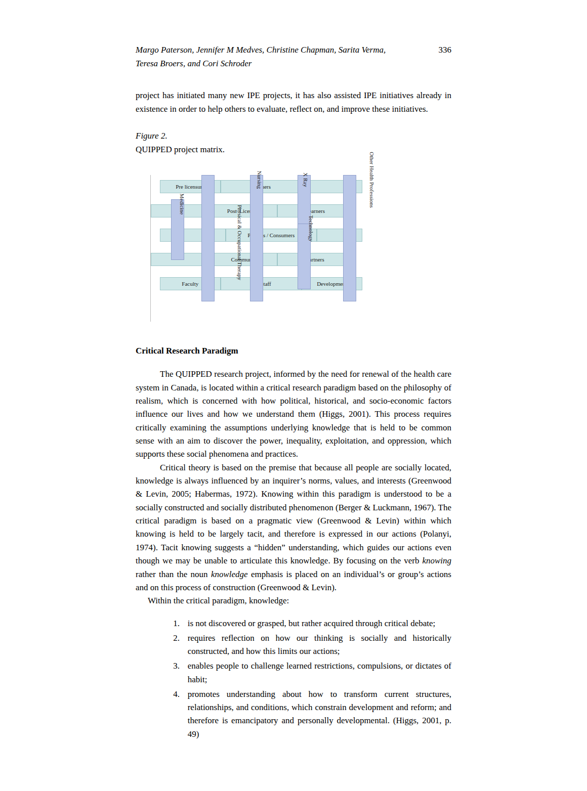Margo Paterson, Jennifer M Medves, Christine Chapman, Sarita Verma,
Teresa Broers, and Cori Schroder
336
project has initiated many new IPE projects, it has also assisted IPE initiatives already in existence in order to help others to evaluate, reflect on, and improve these initiatives.
Figure 2. QUIPPED project matrix.
Pre licensure
Learners
Post Licensure
Learners
Patients / Consumers
Community
Partners
Faculty
and Staff
Development
Physical & Occupational Therapy
Medicine
Nursing
X Ray
Technology
Other Health Professions
Critical Research Paradigm
The QUIPPED research project, informed by the need for renewal of the health care system in Canada, is located within a critical research paradigm based on the philosophy of realism, which is concerned with how political, historical, and socio-economic factors influence our lives and how we understand them (Higgs, 2001). This process requires critically examining the assumptions underlying knowledge that is held to be common sense with an aim to discover the power, inequality, exploitation, and oppression, which supports these social phenomena and practices.
Critical theory is based on the premise that because all people are socially located, knowledge is always influenced by an inquirer’s norms, values, and interests (Greenwood & Levin, 2005; Habermas, 1972). Knowing within this paradigm is understood to be a socially constructed and socially distributed phenomenon (Berger & Luckmann, 1967). The critical paradigm is based on a pragmatic view (Greenwood & Levin) within which knowing is held to be largely tacit, and therefore is expressed in our actions (Polanyi, 1974). Tacit knowing suggests a “hidden” understanding, which guides our actions even though we may be unable to articulate this knowledge. By focusing on the verb knowing rather than the noun knowledge emphasis is placed on an individual’s or group’s actions and on this process of construction (Greenwood & Levin).
Within the critical paradigm, knowledge:
is not discovered or grasped, but rather acquired through critical debate;
requires reflection on how our thinking is socially and historically constructed, and how this limits our actions;
enables people to challenge learned restrictions, compulsions, or dictates of habit;
promotes understanding about how to transform current structures, relationships, and conditions, which constrain development and reform; and therefore is emancipatory and personally developmental. (Higgs, 2001, p. 49)